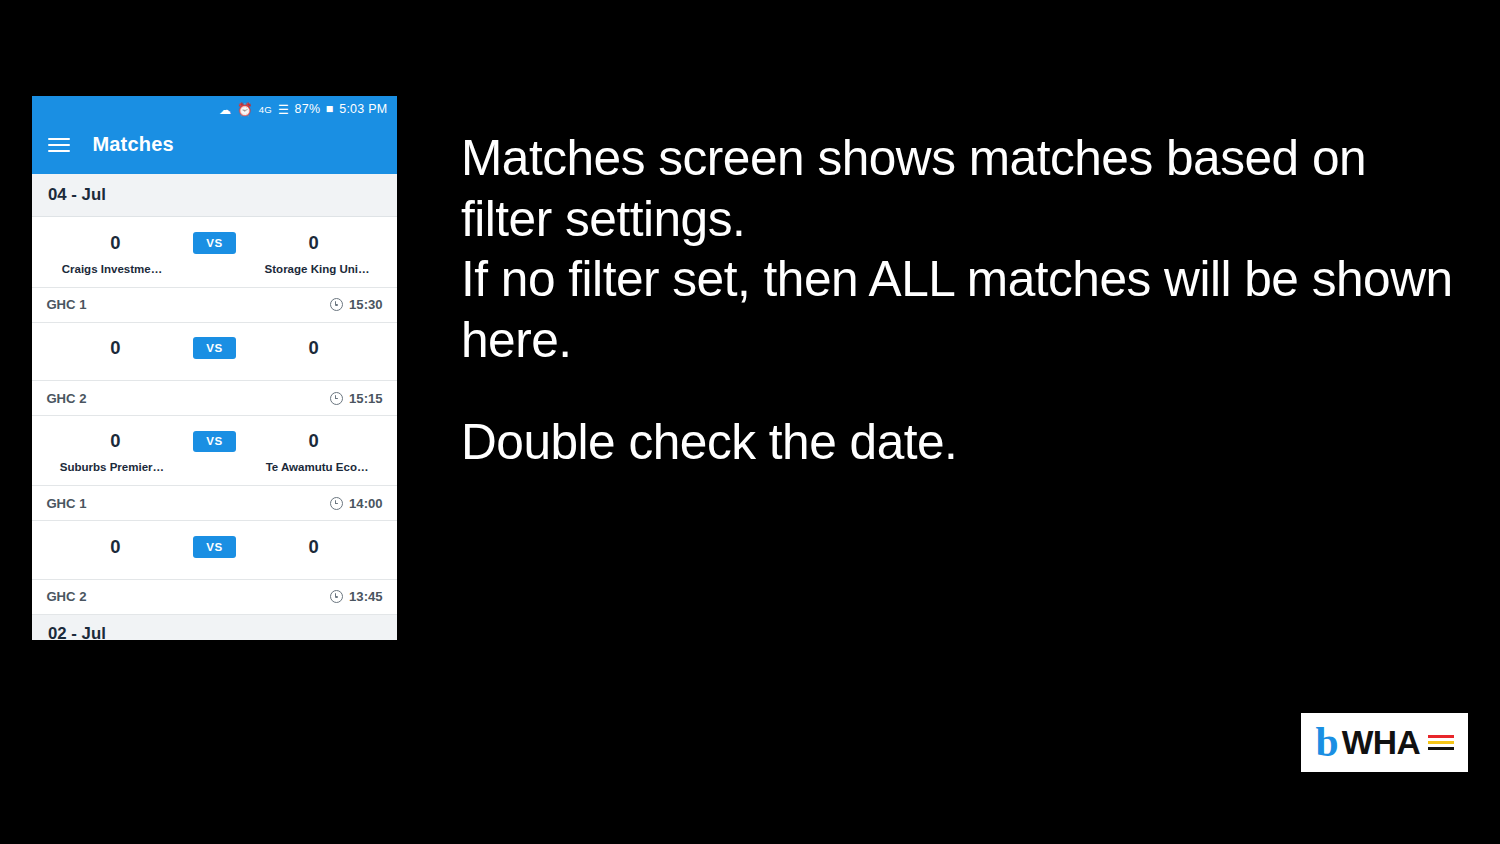☁ ⏰ 4G ☰ 87% ■ 5:03 PM
Matches
04 - Jul
0 VS 0
Craigs Investme… Storage King Uni…
GHC 1 15:30
0 VS 0
GHC 2 15:15
0 VS 0
Suburbs Premier… Te Awamutu Eco…
GHC 1 14:00
0 VS 0
GHC 2 13:45
02 - Jul
Matches screen shows matches based on filter settings.
If no filter set, then ALL matches will be shown here.
Double check the date.
b WHA